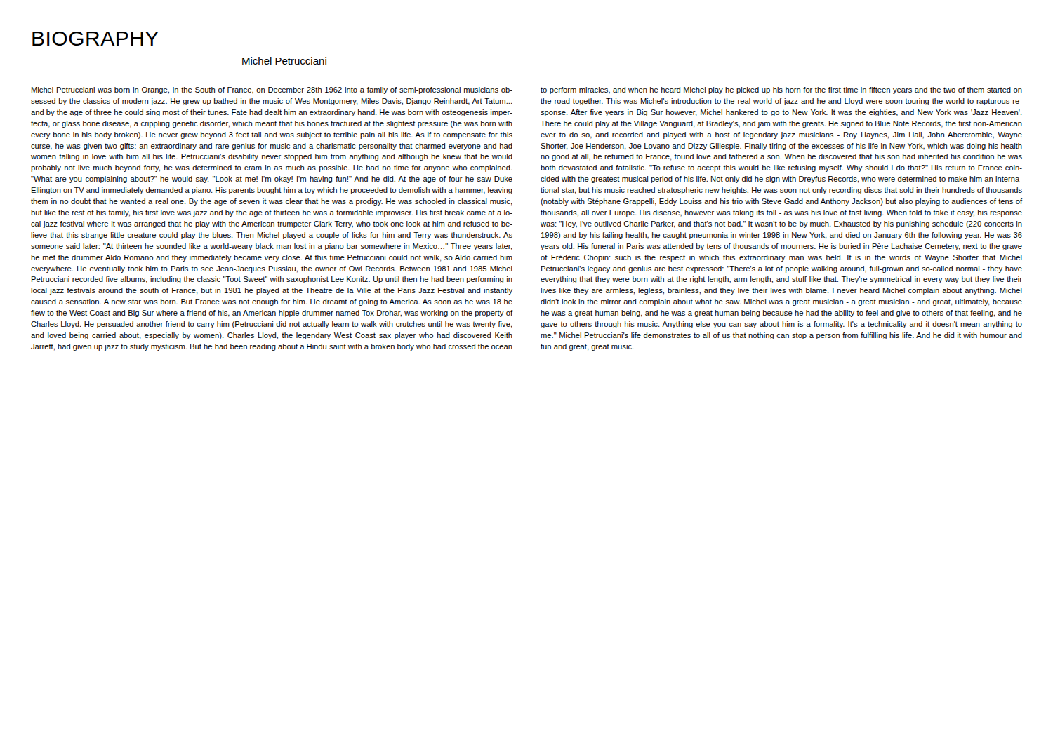BIOGRAPHY
Michel Petrucciani
Michel Petrucciani was born in Orange, in the South of France, on December 28th 1962 into a family of semi-professional musicians obsessed by the classics of modern jazz. He grew up bathed in the music of Wes Montgomery, Miles Davis, Django Reinhardt, Art Tatum... and by the age of three he could sing most of their tunes. Fate had dealt him an extraordinary hand. He was born with osteogenesis imperfecta, or glass bone disease, a crippling genetic disorder, which meant that his bones fractured at the slightest pressure (he was born with every bone in his body broken). He never grew beyond 3 feet tall and was subject to terrible pain all his life. As if to compensate for this curse, he was given two gifts: an extraordinary and rare genius for music and a charismatic personality that charmed everyone and had women falling in love with him all his life. Petrucciani's disability never stopped him from anything and although he knew that he would probably not live much beyond forty, he was determined to cram in as much as possible. He had no time for anyone who complained. "What are you complaining about?" he would say. "Look at me! I'm okay! I'm having fun!" And he did. At the age of four he saw Duke Ellington on TV and immediately demanded a piano. His parents bought him a toy which he proceeded to demolish with a hammer, leaving them in no doubt that he wanted a real one. By the age of seven it was clear that he was a prodigy. He was schooled in classical music, but like the rest of his family, his first love was jazz and by the age of thirteen he was a formidable improviser. His first break came at a local jazz festival where it was arranged that he play with the American trumpeter Clark Terry, who took one look at him and refused to believe that this strange little creature could play the blues. Then Michel played a couple of licks for him and Terry was thunderstruck. As someone said later: "At thirteen he sounded like a world-weary black man lost in a piano bar somewhere in Mexico…" Three years later, he met the drummer Aldo Romano and they immediately became very close. At this time Petrucciani could not walk, so Aldo carried him everywhere. He eventually took him to Paris to see Jean-Jacques Pussiau, the owner of Owl Records. Between 1981 and 1985 Michel Petrucciani recorded five albums, including the classic "Toot Sweet" with saxophonist Lee Konitz. Up until then he had been performing in local jazz festivals around the south of France, but in 1981 he played at the Theatre de la Ville at the Paris Jazz Festival and instantly caused a sensation. A new star was born. But France was not enough for him. He dreamt of going to America. As soon as he was 18 he flew to the West Coast and Big Sur where a friend of his, an American hippie drummer named Tox Drohar, was working on the property of Charles Lloyd. He persuaded another friend to carry him (Petrucciani did not actually learn to walk with crutches until he was twenty-five, and loved being carried about, especially by women). Charles Lloyd, the legendary West Coast sax player who had discovered Keith Jarrett, had given up jazz to study mysticism. But he had been reading about a Hindu saint with a broken body who had crossed the ocean to perform miracles, and when he heard Michel play he picked up his horn for the first time in fifteen years and the two of them started on the road together. This was Michel's introduction to the real world of jazz and he and Lloyd were soon touring the world to rapturous response. After five years in Big Sur however, Michel hankered to go to New York. It was the eighties, and New York was 'Jazz Heaven'. There he could play at the Village Vanguard, at Bradley's, and jam with the greats. He signed to Blue Note Records, the first non-American ever to do so, and recorded and played with a host of legendary jazz musicians - Roy Haynes, Jim Hall, John Abercrombie, Wayne Shorter, Joe Henderson, Joe Lovano and Dizzy Gillespie. Finally tiring of the excesses of his life in New York, which was doing his health no good at all, he returned to France, found love and fathered a son. When he discovered that his son had inherited his condition he was both devastated and fatalistic. "To refuse to accept this would be like refusing myself. Why should I do that?" His return to France coincided with the greatest musical period of his life. Not only did he sign with Dreyfus Records, who were determined to make him an international star, but his music reached stratospheric new heights. He was soon not only recording discs that sold in their hundreds of thousands (notably with Stéphane Grappelli, Eddy Louiss and his trio with Steve Gadd and Anthony Jackson) but also playing to audiences of tens of thousands, all over Europe. His disease, however was taking its toll - as was his love of fast living. When told to take it easy, his response was: "Hey, I've outlived Charlie Parker, and that's not bad." It wasn't to be by much. Exhausted by his punishing schedule (220 concerts in 1998) and by his failing health, he caught pneumonia in winter 1998 in New York, and died on January 6th the following year. He was 36 years old. His funeral in Paris was attended by tens of thousands of mourners. He is buried in Père Lachaise Cemetery, next to the grave of Frédéric Chopin: such is the respect in which this extraordinary man was held. It is in the words of Wayne Shorter that Michel Petrucciani's legacy and genius are best expressed: "There's a lot of people walking around, full-grown and so-called normal - they have everything that they were born with at the right length, arm length, and stuff like that. They're symmetrical in every way but they live their lives like they are armless, legless, brainless, and they live their lives with blame. I never heard Michel complain about anything. Michel didn't look in the mirror and complain about what he saw. Michel was a great musician - a great musician - and great, ultimately, because he was a great human being, and he was a great human being because he had the ability to feel and give to others of that feeling, and he gave to others through his music. Anything else you can say about him is a formality. It's a technicality and it doesn't mean anything to me." Michel Petrucciani's life demonstrates to all of us that nothing can stop a person from fulfilling his life. And he did it with humour and fun and great, great music.